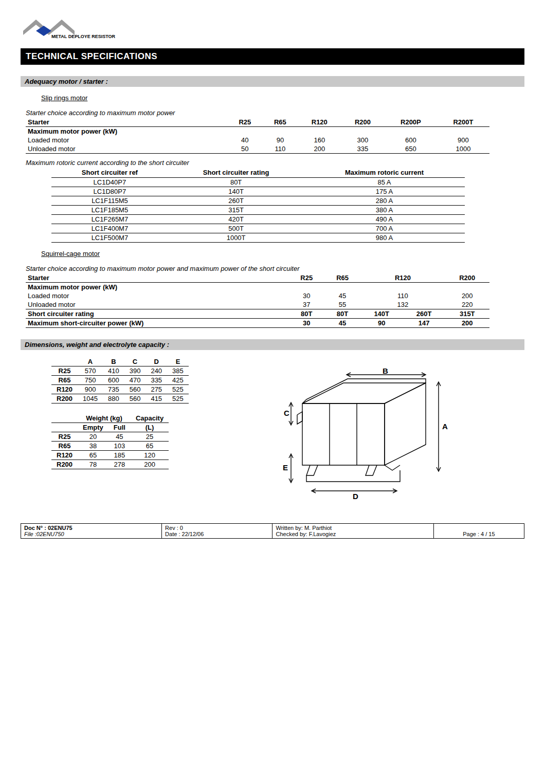METAL DEPLOYE RESISTOR
TECHNICAL SPECIFICATIONS
Adequacy motor / starter :
Slip rings motor
Starter choice according to maximum motor power
| Starter | R25 | R65 | R120 | R200 | R200P | R200T |
| --- | --- | --- | --- | --- | --- | --- |
| Maximum motor power (kW) | | | | | | |
| Loaded motor | 40 | 90 | 160 | 300 | 600 | 900 |
| Unloaded motor | 50 | 110 | 200 | 335 | 650 | 1000 |
Maximum rotoric current according to the short circuiter
| Short circuiter ref | Short circuiter rating | Maximum rotoric current |
| --- | --- | --- |
| LC1D40P7 | 80T | 85 A |
| LC1D80P7 | 140T | 175 A |
| LC1F115M5 | 260T | 280 A |
| LC1F185M5 | 315T | 380 A |
| LC1F265M7 | 420T | 490 A |
| LC1F400M7 | 500T | 700 A |
| LC1F500M7 | 1000T | 980 A |
Squirrel-cage motor
Starter choice according to maximum motor power and maximum power of the short circuiter
| Starter | R25 | R65 | R120 | R200 |
| --- | --- | --- | --- | --- |
| Maximum motor power (kW) | | | | | |
| Loaded motor | 30 | 45 | 110 | 200 |
| Unloaded motor | 37 | 55 | 132 | 220 |
| Short circuiter rating | 80T | 80T | 140T | 260T | 315T |
| Maximum short-circuiter power (kW) | 30 | 45 | 90 | 147 | 200 |
Dimensions, weight and electrolyte capacity :
| | A | B | C | D | E |
| --- | --- | --- | --- | --- | --- |
| R25 | 570 | 410 | 390 | 240 | 385 |
| R65 | 750 | 600 | 470 | 335 | 425 |
| R120 | 900 | 735 | 560 | 275 | 525 |
| R200 | 1045 | 880 | 560 | 415 | 525 |
| | Weight (kg) | Capacity |
| --- | --- | --- |
| | Empty | Full | (L) |
| R25 | 20 | 45 | 25 |
| R65 | 38 | 103 | 65 |
| R120 | 65 | 185 | 120 |
| R200 | 78 | 278 | 200 |
A B C D E
| Doc N° : 02ENU75 File :02ENU750 | Rev : 0 Date : 22/12/06 | Written by: M. Parthiot Checked by: F.Lavogiez | Page : 4 / 15 |